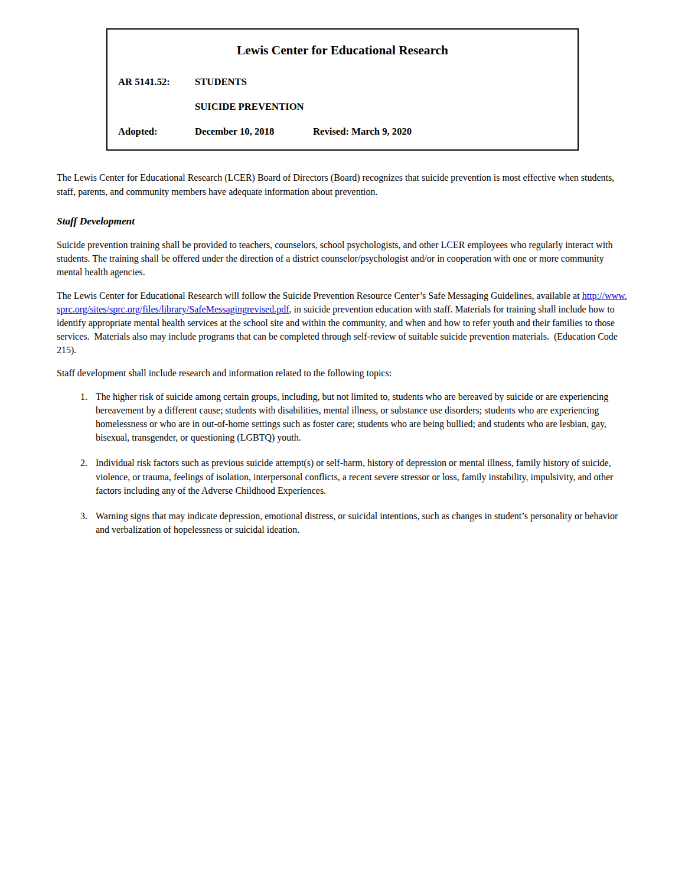Lewis Center for Educational Research
| AR 5141.52: | STUDENTS | |
| | SUICIDE PREVENTION | |
| Adopted: | December 10, 2018 | Revised: March 9, 2020 |
The Lewis Center for Educational Research (LCER) Board of Directors (Board) recognizes that suicide prevention is most effective when students, staff, parents, and community members have adequate information about prevention.
Staff Development
Suicide prevention training shall be provided to teachers, counselors, school psychologists, and other LCER employees who regularly interact with students. The training shall be offered under the direction of a district counselor/psychologist and/or in cooperation with one or more community mental health agencies.
The Lewis Center for Educational Research will follow the Suicide Prevention Resource Center’s Safe Messaging Guidelines, available at http://www.sprc.org/sites/sprc.org/files/library/SafeMessagingrevised.pdf, in suicide prevention education with staff. Materials for training shall include how to identify appropriate mental health services at the school site and within the community, and when and how to refer youth and their families to those services. Materials also may include programs that can be completed through self-review of suitable suicide prevention materials. (Education Code 215).
Staff development shall include research and information related to the following topics:
The higher risk of suicide among certain groups, including, but not limited to, students who are bereaved by suicide or are experiencing bereavement by a different cause; students with disabilities, mental illness, or substance use disorders; students who are experiencing homelessness or who are in out-of-home settings such as foster care; students who are being bullied; and students who are lesbian, gay, bisexual, transgender, or questioning (LGBTQ) youth.
Individual risk factors such as previous suicide attempt(s) or self-harm, history of depression or mental illness, family history of suicide, violence, or trauma, feelings of isolation, interpersonal conflicts, a recent severe stressor or loss, family instability, impulsivity, and other factors including any of the Adverse Childhood Experiences.
Warning signs that may indicate depression, emotional distress, or suicidal intentions, such as changes in student’s personality or behavior and verbalization of hopelessness or suicidal ideation.